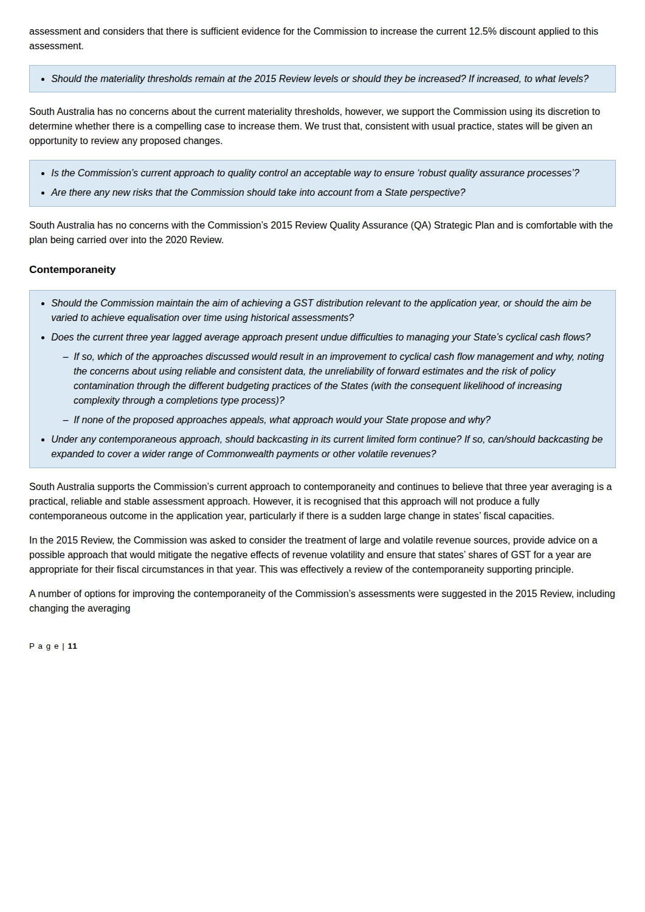assessment and considers that there is sufficient evidence for the Commission to increase the current 12.5% discount applied to this assessment.
Should the materiality thresholds remain at the 2015 Review levels or should they be increased? If increased, to what levels?
South Australia has no concerns about the current materiality thresholds, however, we support the Commission using its discretion to determine whether there is a compelling case to increase them. We trust that, consistent with usual practice, states will be given an opportunity to review any proposed changes.
Is the Commission’s current approach to quality control an acceptable way to ensure ‘robust quality assurance processes’?
Are there any new risks that the Commission should take into account from a State perspective?
South Australia has no concerns with the Commission’s 2015 Review Quality Assurance (QA) Strategic Plan and is comfortable with the plan being carried over into the 2020 Review.
Contemporaneity
Should the Commission maintain the aim of achieving a GST distribution relevant to the application year, or should the aim be varied to achieve equalisation over time using historical assessments?
Does the current three year lagged average approach present undue difficulties to managing your State’s cyclical cash flows?
If so, which of the approaches discussed would result in an improvement to cyclical cash flow management and why, noting the concerns about using reliable and consistent data, the unreliability of forward estimates and the risk of policy contamination through the different budgeting practices of the States (with the consequent likelihood of increasing complexity through a completions type process)?
If none of the proposed approaches appeals, what approach would your State propose and why?
Under any contemporaneous approach, should backcasting in its current limited form continue? If so, can/should backcasting be expanded to cover a wider range of Commonwealth payments or other volatile revenues?
South Australia supports the Commission’s current approach to contemporaneity and continues to believe that three year averaging is a practical, reliable and stable assessment approach. However, it is recognised that this approach will not produce a fully contemporaneous outcome in the application year, particularly if there is a sudden large change in states’ fiscal capacities.
In the 2015 Review, the Commission was asked to consider the treatment of large and volatile revenue sources, provide advice on a possible approach that would mitigate the negative effects of revenue volatility and ensure that states’ shares of GST for a year are appropriate for their fiscal circumstances in that year. This was effectively a review of the contemporaneity supporting principle.
A number of options for improving the contemporaneity of the Commission’s assessments were suggested in the 2015 Review, including changing the averaging
P a g e | 11